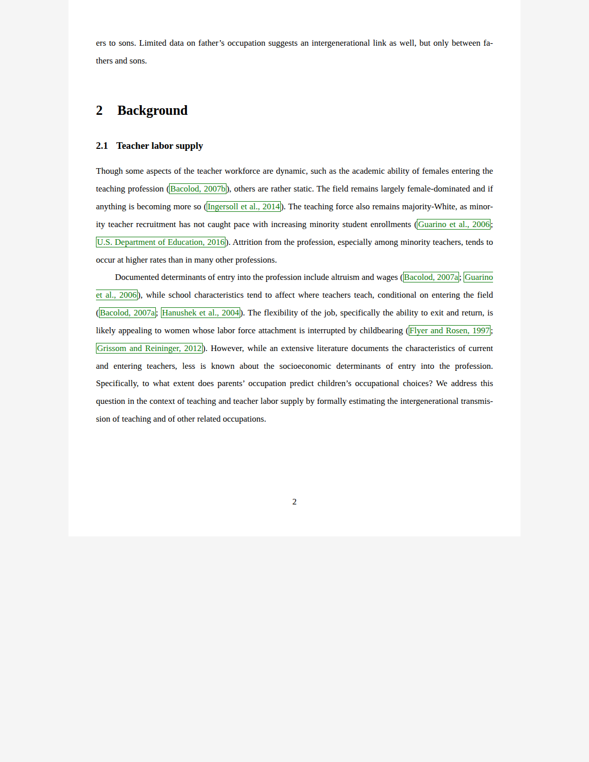ers to sons. Limited data on father’s occupation suggests an intergenerational link as well, but only between fathers and sons.
2 Background
2.1 Teacher labor supply
Though some aspects of the teacher workforce are dynamic, such as the academic ability of females entering the teaching profession (Bacolod, 2007b), others are rather static. The field remains largely female-dominated and if anything is becoming more so (Ingersoll et al., 2014). The teaching force also remains majority-White, as minority teacher recruitment has not caught pace with increasing minority student enrollments (Guarino et al., 2006; U.S. Department of Education, 2016). Attrition from the profession, especially among minority teachers, tends to occur at higher rates than in many other professions.
Documented determinants of entry into the profession include altruism and wages (Bacolod, 2007a; Guarino et al., 2006), while school characteristics tend to affect where teachers teach, conditional on entering the field (Bacolod, 2007a; Hanushek et al., 2004). The flexibility of the job, specifically the ability to exit and return, is likely appealing to women whose labor force attachment is interrupted by childbearing (Flyer and Rosen, 1997; Grissom and Reininger, 2012). However, while an extensive literature documents the characteristics of current and entering teachers, less is known about the socioeconomic determinants of entry into the profession. Specifically, to what extent does parents’ occupation predict children’s occupational choices? We address this question in the context of teaching and teacher labor supply by formally estimating the intergenerational transmission of teaching and of other related occupations.
2